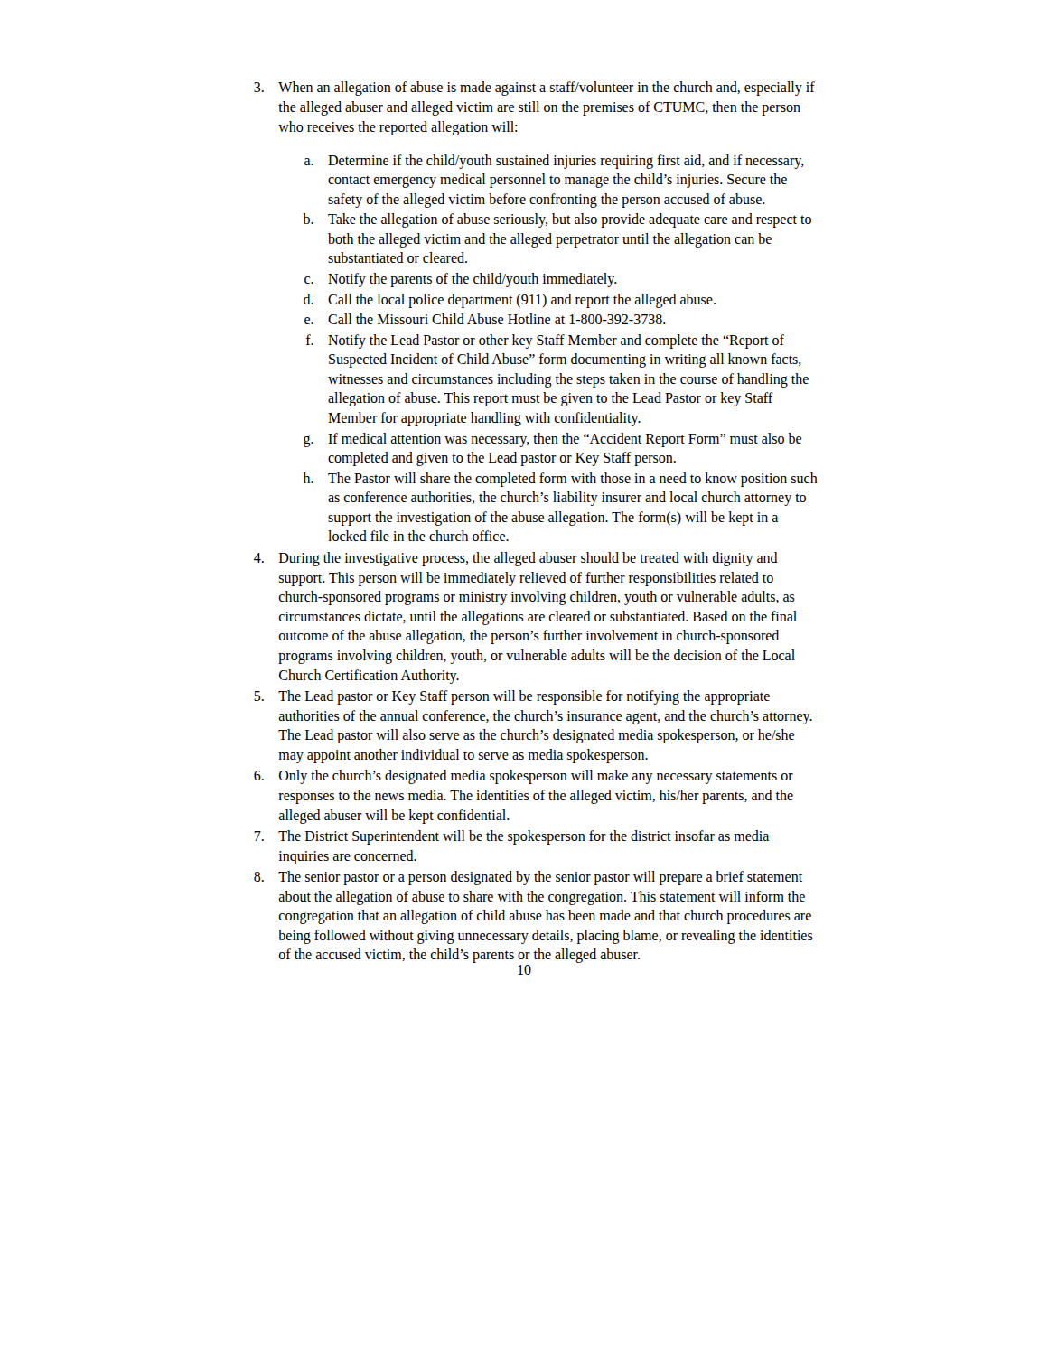When an allegation of abuse is made against a staff/volunteer in the church and, especially if the alleged abuser and alleged victim are still on the premises of CTUMC, then the person who receives the reported allegation will:
Determine if the child/youth sustained injuries requiring first aid, and if necessary, contact emergency medical personnel to manage the child’s injuries. Secure the safety of the alleged victim before confronting the person accused of abuse.
Take the allegation of abuse seriously, but also provide adequate care and respect to both the alleged victim and the alleged perpetrator until the allegation can be substantiated or cleared.
Notify the parents of the child/youth immediately.
Call the local police department (911) and report the alleged abuse.
Call the Missouri Child Abuse Hotline at 1-800-392-3738.
Notify the Lead Pastor or other key Staff Member and complete the “Report of Suspected Incident of Child Abuse” form documenting in writing all known facts, witnesses and circumstances including the steps taken in the course of handling the allegation of abuse. This report must be given to the Lead Pastor or key Staff Member for appropriate handling with confidentiality.
If medical attention was necessary, then the “Accident Report Form” must also be completed and given to the Lead pastor or Key Staff person.
The Pastor will share the completed form with those in a need to know position such as conference authorities, the church’s liability insurer and local church attorney to support the investigation of the abuse allegation. The form(s) will be kept in a locked file in the church office.
During the investigative process, the alleged abuser should be treated with dignity and support. This person will be immediately relieved of further responsibilities related to church-sponsored programs or ministry involving children, youth or vulnerable adults, as circumstances dictate, until the allegations are cleared or substantiated. Based on the final outcome of the abuse allegation, the person’s further involvement in church-sponsored programs involving children, youth, or vulnerable adults will be the decision of the Local Church Certification Authority.
The Lead pastor or Key Staff person will be responsible for notifying the appropriate authorities of the annual conference, the church’s insurance agent, and the church’s attorney. The Lead pastor will also serve as the church’s designated media spokesperson, or he/she may appoint another individual to serve as media spokesperson.
Only the church’s designated media spokesperson will make any necessary statements or responses to the news media. The identities of the alleged victim, his/her parents, and the alleged abuser will be kept confidential.
The District Superintendent will be the spokesperson for the district insofar as media inquiries are concerned.
The senior pastor or a person designated by the senior pastor will prepare a brief statement about the allegation of abuse to share with the congregation. This statement will inform the congregation that an allegation of child abuse has been made and that church procedures are being followed without giving unnecessary details, placing blame, or revealing the identities of the accused victim, the child’s parents or the alleged abuser.
10